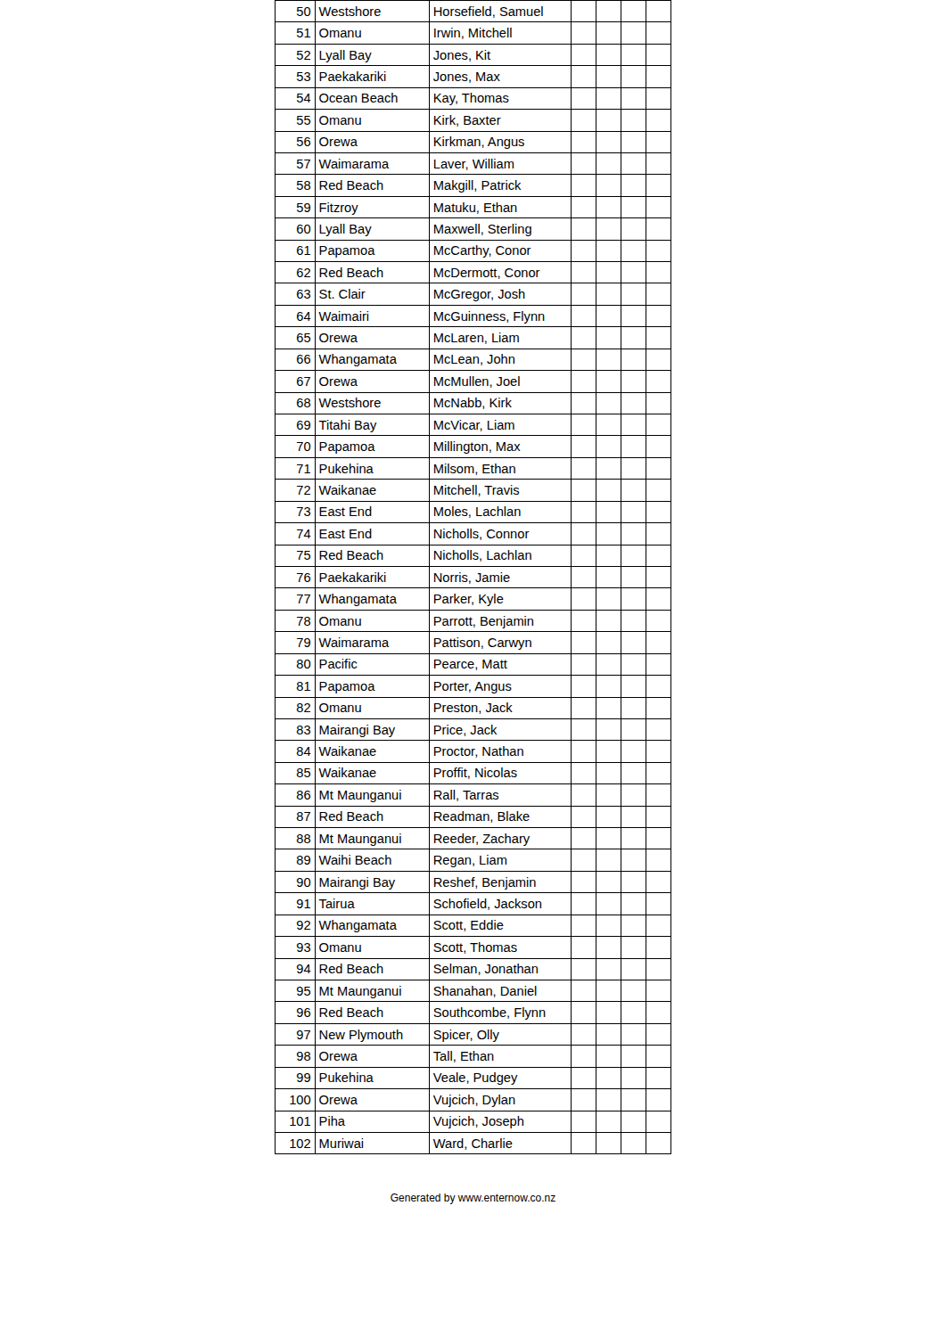| 50 | Westshore | Horsefield, Samuel | | | | |
| 51 | Omanu | Irwin, Mitchell | | | | |
| 52 | Lyall Bay | Jones, Kit | | | | |
| 53 | Paekakariki | Jones, Max | | | | |
| 54 | Ocean Beach | Kay, Thomas | | | | |
| 55 | Omanu | Kirk, Baxter | | | | |
| 56 | Orewa | Kirkman, Angus | | | | |
| 57 | Waimarama | Laver, William | | | | |
| 58 | Red Beach | Makgill, Patrick | | | | |
| 59 | Fitzroy | Matuku, Ethan | | | | |
| 60 | Lyall Bay | Maxwell, Sterling | | | | |
| 61 | Papamoa | McCarthy, Conor | | | | |
| 62 | Red Beach | McDermott, Conor | | | | |
| 63 | St. Clair | McGregor, Josh | | | | |
| 64 | Waimairi | McGuinness, Flynn | | | | |
| 65 | Orewa | McLaren, Liam | | | | |
| 66 | Whangamata | McLean, John | | | | |
| 67 | Orewa | McMullen, Joel | | | | |
| 68 | Westshore | McNabb, Kirk | | | | |
| 69 | Titahi Bay | McVicar, Liam | | | | |
| 70 | Papamoa | Millington, Max | | | | |
| 71 | Pukehina | Milsom, Ethan | | | | |
| 72 | Waikanae | Mitchell, Travis | | | | |
| 73 | East End | Moles, Lachlan | | | | |
| 74 | East End | Nicholls, Connor | | | | |
| 75 | Red Beach | Nicholls, Lachlan | | | | |
| 76 | Paekakariki | Norris, Jamie | | | | |
| 77 | Whangamata | Parker, Kyle | | | | |
| 78 | Omanu | Parrott, Benjamin | | | | |
| 79 | Waimarama | Pattison, Carwyn | | | | |
| 80 | Pacific | Pearce, Matt | | | | |
| 81 | Papamoa | Porter, Angus | | | | |
| 82 | Omanu | Preston, Jack | | | | |
| 83 | Mairangi Bay | Price, Jack | | | | |
| 84 | Waikanae | Proctor, Nathan | | | | |
| 85 | Waikanae | Proffit, Nicolas | | | | |
| 86 | Mt Maunganui | Rall, Tarras | | | | |
| 87 | Red Beach | Readman, Blake | | | | |
| 88 | Mt Maunganui | Reeder, Zachary | | | | |
| 89 | Waihi Beach | Regan, Liam | | | | |
| 90 | Mairangi Bay | Reshef, Benjamin | | | | |
| 91 | Tairua | Schofield, Jackson | | | | |
| 92 | Whangamata | Scott, Eddie | | | | |
| 93 | Omanu | Scott, Thomas | | | | |
| 94 | Red Beach | Selman, Jonathan | | | | |
| 95 | Mt Maunganui | Shanahan, Daniel | | | | |
| 96 | Red Beach | Southcombe, Flynn | | | | |
| 97 | New Plymouth | Spicer, Olly | | | | |
| 98 | Orewa | Tall, Ethan | | | | |
| 99 | Pukehina | Veale, Pudgey | | | | |
| 100 | Orewa | Vujcich, Dylan | | | | |
| 101 | Piha | Vujcich, Joseph | | | | |
| 102 | Muriwai | Ward, Charlie | | | | |
Generated by www.enternow.co.nz